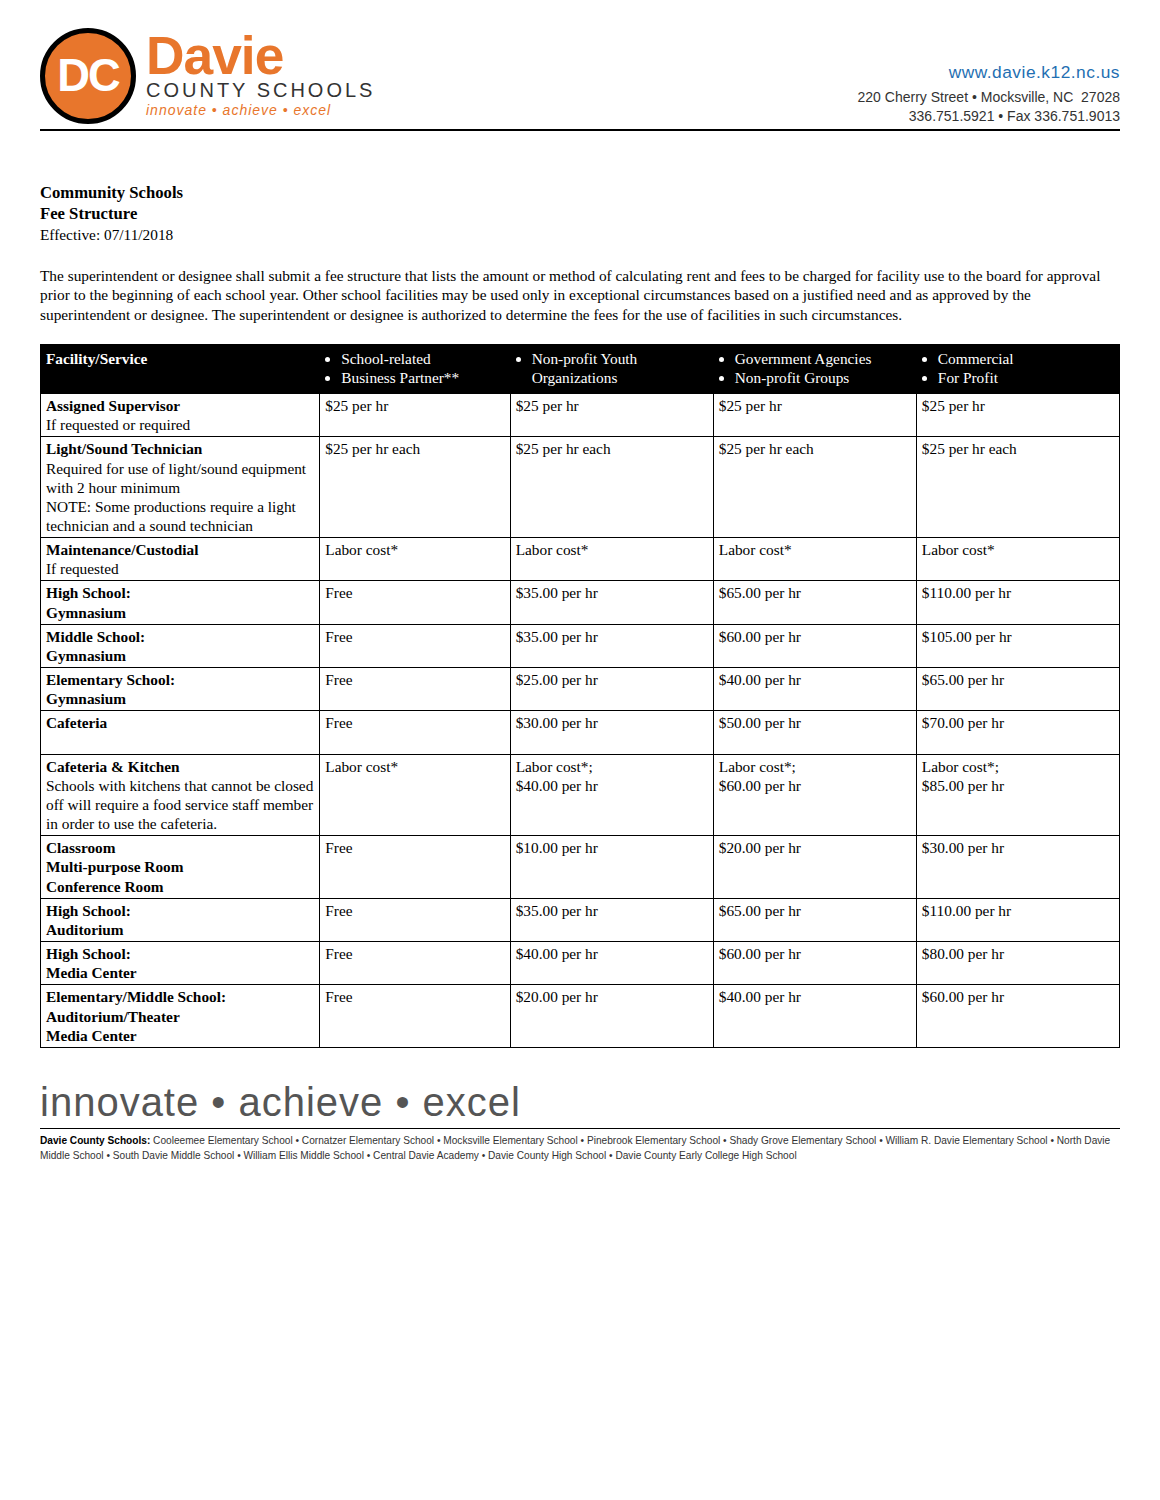DC
Davie
COUNTY SCHOOLS
innovate • achieve • excel
www.davie.k12.nc.us
220 Cherry Street • Mocksville, NC 27028
336.751.5921 • Fax 336.751.9013
Community Schools
Fee Structure
Effective: 07/11/2018
The superintendent or designee shall submit a fee structure that lists the amount or method of calculating rent and fees to be charged for facility use to the board for approval prior to the beginning of each school year. Other school facilities may be used only in exceptional circumstances based on a justified need and as approved by the superintendent or designee. The superintendent or designee is authorized to determine the fees for the use of facilities in such circumstances.
| Facility/Service | School-related Business Partner** | Non-profit Youth Organizations | Government Agencies Non-profit Groups | Commercial For Profit |
| --- | --- | --- | --- | --- |
| Assigned Supervisor If requested or required | $25 per hr | $25 per hr | $25 per hr | $25 per hr |
| Light/Sound Technician Required for use of light/sound equipment with 2 hour minimum NOTE: Some productions require a light technician and a sound technician | $25 per hr each | $25 per hr each | $25 per hr each | $25 per hr each |
| Maintenance/Custodial If requested | Labor cost* | Labor cost* | Labor cost* | Labor cost* |
| High School: Gymnasium | Free | $35.00 per hr | $65.00 per hr | $110.00 per hr |
| Middle School: Gymnasium | Free | $35.00 per hr | $60.00 per hr | $105.00 per hr |
| Elementary School: Gymnasium | Free | $25.00 per hr | $40.00 per hr | $65.00 per hr |
| Cafeteria | Free | $30.00 per hr | $50.00 per hr | $70.00 per hr |
| Cafeteria & Kitchen Schools with kitchens that cannot be closed off will require a food service staff member in order to use the cafeteria. | Labor cost* | Labor cost*; $40.00 per hr | Labor cost*; $60.00 per hr | Labor cost*; $85.00 per hr |
| Classroom Multi-purpose Room Conference Room | Free | $10.00 per hr | $20.00 per hr | $30.00 per hr |
| High School: Auditorium | Free | $35.00 per hr | $65.00 per hr | $110.00 per hr |
| High School: Media Center | Free | $40.00 per hr | $60.00 per hr | $80.00 per hr |
| Elementary/Middle School: Auditorium/Theater Media Center | Free | $20.00 per hr | $40.00 per hr | $60.00 per hr |
innovate • achieve • excel
Davie County Schools: Cooleemee Elementary School • Cornatzer Elementary School • Mocksville Elementary School • Pinebrook Elementary School • Shady Grove Elementary School • William R. Davie Elementary School • North Davie Middle School • South Davie Middle School • William Ellis Middle School • Central Davie Academy • Davie County High School • Davie County Early College High School